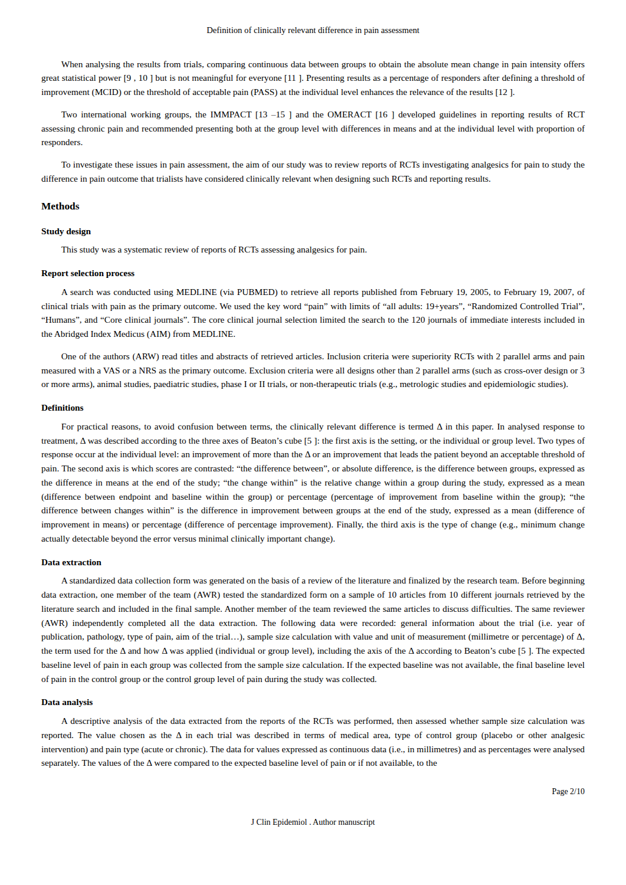Definition of clinically relevant difference in pain assessment
When analysing the results from trials, comparing continuous data between groups to obtain the absolute mean change in pain intensity offers great statistical power [9 , 10 ] but is not meaningful for everyone [11 ]. Presenting results as a percentage of responders after defining a threshold of improvement (MCID) or the threshold of acceptable pain (PASS) at the individual level enhances the relevance of the results [12 ].
Two international working groups, the IMMPACT [13 –15 ] and the OMERACT [16 ] developed guidelines in reporting results of RCT assessing chronic pain and recommended presenting both at the group level with differences in means and at the individual level with proportion of responders.
To investigate these issues in pain assessment, the aim of our study was to review reports of RCTs investigating analgesics for pain to study the difference in pain outcome that trialists have considered clinically relevant when designing such RCTs and reporting results.
Methods
Study design
This study was a systematic review of reports of RCTs assessing analgesics for pain.
Report selection process
A search was conducted using MEDLINE (via PUBMED) to retrieve all reports published from February 19, 2005, to February 19, 2007, of clinical trials with pain as the primary outcome. We used the key word “pain” with limits of “all adults: 19+years”, “Randomized Controlled Trial”, “Humans”, and “Core clinical journals”. The core clinical journal selection limited the search to the 120 journals of immediate interests included in the Abridged Index Medicus (AIM) from MEDLINE.
One of the authors (ARW) read titles and abstracts of retrieved articles. Inclusion criteria were superiority RCTs with 2 parallel arms and pain measured with a VAS or a NRS as the primary outcome. Exclusion criteria were all designs other than 2 parallel arms (such as cross-over design or 3 or more arms), animal studies, paediatric studies, phase I or II trials, or non-therapeutic trials (e.g., metrologic studies and epidemiologic studies).
Definitions
For practical reasons, to avoid confusion between terms, the clinically relevant difference is termed Δ in this paper. In analysed response to treatment, Δ was described according to the three axes of Beaton’s cube [5 ]: the first axis is the setting, or the individual or group level. Two types of response occur at the individual level: an improvement of more than the Δ or an improvement that leads the patient beyond an acceptable threshold of pain. The second axis is which scores are contrasted: “the difference between”, or absolute difference, is the difference between groups, expressed as the difference in means at the end of the study; “the change within” is the relative change within a group during the study, expressed as a mean (difference between endpoint and baseline within the group) or percentage (percentage of improvement from baseline within the group); “the difference between changes within” is the difference in improvement between groups at the end of the study, expressed as a mean (difference of improvement in means) or percentage (difference of percentage improvement). Finally, the third axis is the type of change (e.g., minimum change actually detectable beyond the error versus minimal clinically important change).
Data extraction
A standardized data collection form was generated on the basis of a review of the literature and finalized by the research team. Before beginning data extraction, one member of the team (AWR) tested the standardized form on a sample of 10 articles from 10 different journals retrieved by the literature search and included in the final sample. Another member of the team reviewed the same articles to discuss difficulties. The same reviewer (AWR) independently completed all the data extraction. The following data were recorded: general information about the trial (i.e. year of publication, pathology, type of pain, aim of the trial…), sample size calculation with value and unit of measurement (millimetre or percentage) of Δ, the term used for the Δ and how Δ was applied (individual or group level), including the axis of the Δ according to Beaton’s cube [5 ]. The expected baseline level of pain in each group was collected from the sample size calculation. If the expected baseline was not available, the final baseline level of pain in the control group or the control group level of pain during the study was collected.
Data analysis
A descriptive analysis of the data extracted from the reports of the RCTs was performed, then assessed whether sample size calculation was reported. The value chosen as the Δ in each trial was described in terms of medical area, type of control group (placebo or other analgesic intervention) and pain type (acute or chronic). The data for values expressed as continuous data (i.e., in millimetres) and as percentages were analysed separately. The values of the Δ were compared to the expected baseline level of pain or if not available, to the
Page 2/10
J Clin Epidemiol . Author manuscript